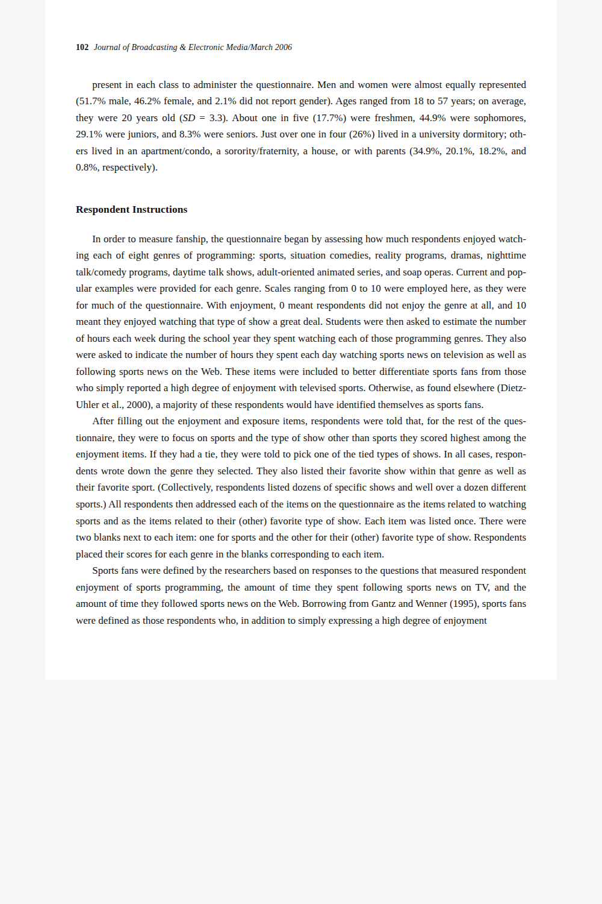102 Journal of Broadcasting & Electronic Media/March 2006
present in each class to administer the questionnaire. Men and women were almost equally represented (51.7% male, 46.2% female, and 2.1% did not report gender). Ages ranged from 18 to 57 years; on average, they were 20 years old (SD = 3.3). About one in five (17.7%) were freshmen, 44.9% were sophomores, 29.1% were juniors, and 8.3% were seniors. Just over one in four (26%) lived in a university dormitory; others lived in an apartment/condo, a sorority/fraternity, a house, or with parents (34.9%, 20.1%, 18.2%, and 0.8%, respectively).
Respondent Instructions
In order to measure fanship, the questionnaire began by assessing how much respondents enjoyed watching each of eight genres of programming: sports, situation comedies, reality programs, dramas, nighttime talk/comedy programs, daytime talk shows, adult-oriented animated series, and soap operas. Current and popular examples were provided for each genre. Scales ranging from 0 to 10 were employed here, as they were for much of the questionnaire. With enjoyment, 0 meant respondents did not enjoy the genre at all, and 10 meant they enjoyed watching that type of show a great deal. Students were then asked to estimate the number of hours each week during the school year they spent watching each of those programming genres. They also were asked to indicate the number of hours they spent each day watching sports news on television as well as following sports news on the Web. These items were included to better differentiate sports fans from those who simply reported a high degree of enjoyment with televised sports. Otherwise, as found elsewhere (Dietz-Uhler et al., 2000), a majority of these respondents would have identified themselves as sports fans.
After filling out the enjoyment and exposure items, respondents were told that, for the rest of the questionnaire, they were to focus on sports and the type of show other than sports they scored highest among the enjoyment items. If they had a tie, they were told to pick one of the tied types of shows. In all cases, respondents wrote down the genre they selected. They also listed their favorite show within that genre as well as their favorite sport. (Collectively, respondents listed dozens of specific shows and well over a dozen different sports.) All respondents then addressed each of the items on the questionnaire as the items related to watching sports and as the items related to their (other) favorite type of show. Each item was listed once. There were two blanks next to each item: one for sports and the other for their (other) favorite type of show. Respondents placed their scores for each genre in the blanks corresponding to each item.
Sports fans were defined by the researchers based on responses to the questions that measured respondent enjoyment of sports programming, the amount of time they spent following sports news on TV, and the amount of time they followed sports news on the Web. Borrowing from Gantz and Wenner (1995), sports fans were defined as those respondents who, in addition to simply expressing a high degree of enjoyment